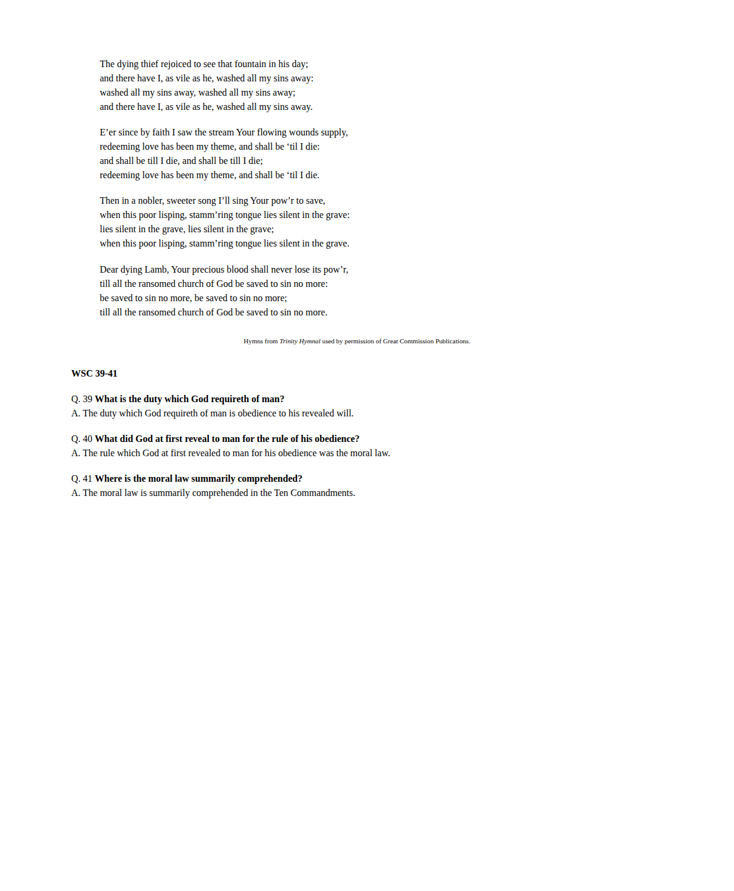The dying thief rejoiced to see that fountain in his day;
and there have I, as vile as he, washed all my sins away:
washed all my sins away, washed all my sins away;
and there have I, as vile as he, washed all my sins away.
E’er since by faith I saw the stream Your flowing wounds supply,
redeeming love has been my theme, and shall be ‘til I die:
and shall be till I die, and shall be till I die;
redeeming love has been my theme, and shall be ‘til I die.
Then in a nobler, sweeter song I’ll sing Your pow’r to save,
when this poor lisping, stamm’ring tongue lies silent in the grave:
lies silent in the grave, lies silent in the grave;
when this poor lisping, stamm’ring tongue lies silent in the grave.
Dear dying Lamb, Your precious blood shall never lose its pow’r,
till all the ransomed church of God be saved to sin no more:
be saved to sin no more, be saved to sin no more;
till all the ransomed church of God be saved to sin no more.
Hymns from Trinity Hymnal used by permission of Great Commission Publications.
WSC 39-41
Q. 39 What is the duty which God requireth of man?
A. The duty which God requireth of man is obedience to his revealed will.
Q. 40 What did God at first reveal to man for the rule of his obedience?
A. The rule which God at first revealed to man for his obedience was the moral law.
Q. 41 Where is the moral law summarily comprehended?
A. The moral law is summarily comprehended in the Ten Commandments.